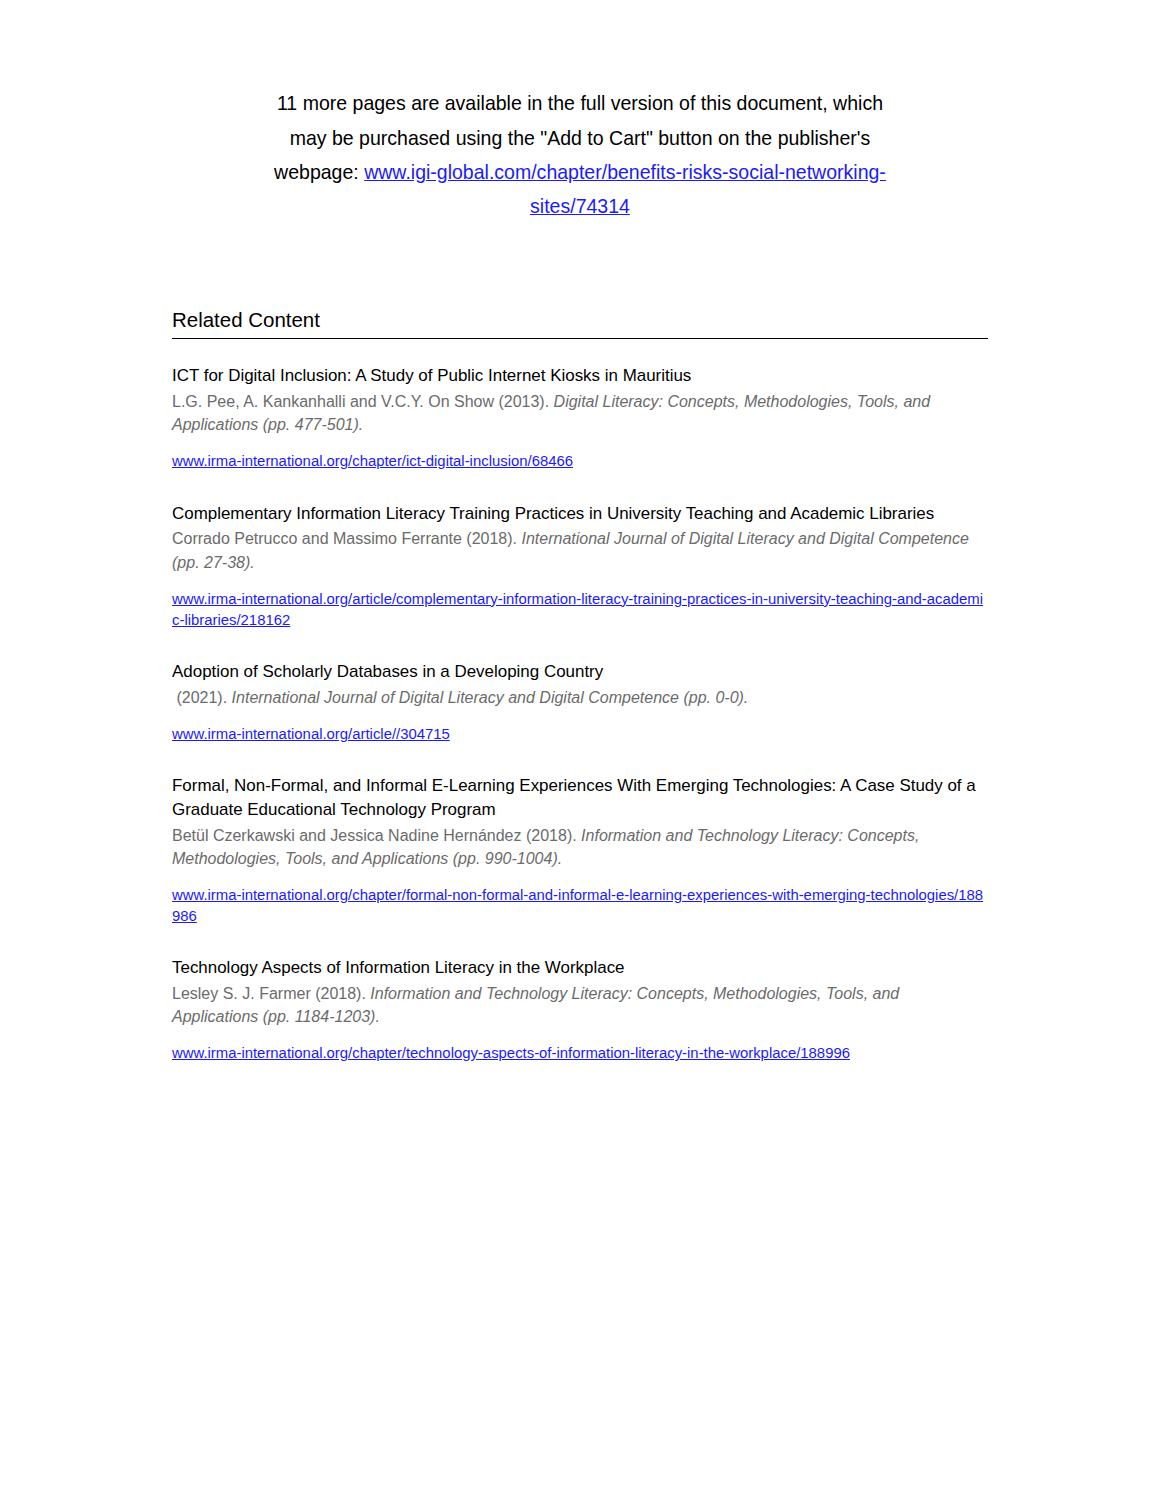11 more pages are available in the full version of this document, which may be purchased using the "Add to Cart" button on the publisher's webpage: www.igi-global.com/chapter/benefits-risks-social-networking-sites/74314
Related Content
ICT for Digital Inclusion: A Study of Public Internet Kiosks in Mauritius
L.G. Pee, A. Kankanhalli and V.C.Y. On Show (2013). Digital Literacy: Concepts, Methodologies, Tools, and Applications (pp. 477-501).
www.irma-international.org/chapter/ict-digital-inclusion/68466
Complementary Information Literacy Training Practices in University Teaching and Academic Libraries
Corrado Petrucco and Massimo Ferrante (2018). International Journal of Digital Literacy and Digital Competence (pp. 27-38).
www.irma-international.org/article/complementary-information-literacy-training-practices-in-university-teaching-and-academic-libraries/218162
Adoption of Scholarly Databases in a Developing Country
(2021). International Journal of Digital Literacy and Digital Competence (pp. 0-0).
www.irma-international.org/article//304715
Formal, Non-Formal, and Informal E-Learning Experiences With Emerging Technologies: A Case Study of a Graduate Educational Technology Program
Betül Czerkawski and Jessica Nadine Hernández (2018). Information and Technology Literacy: Concepts, Methodologies, Tools, and Applications (pp. 990-1004).
www.irma-international.org/chapter/formal-non-formal-and-informal-e-learning-experiences-with-emerging-technologies/188986
Technology Aspects of Information Literacy in the Workplace
Lesley S. J. Farmer (2018). Information and Technology Literacy: Concepts, Methodologies, Tools, and Applications (pp. 1184-1203).
www.irma-international.org/chapter/technology-aspects-of-information-literacy-in-the-workplace/188996